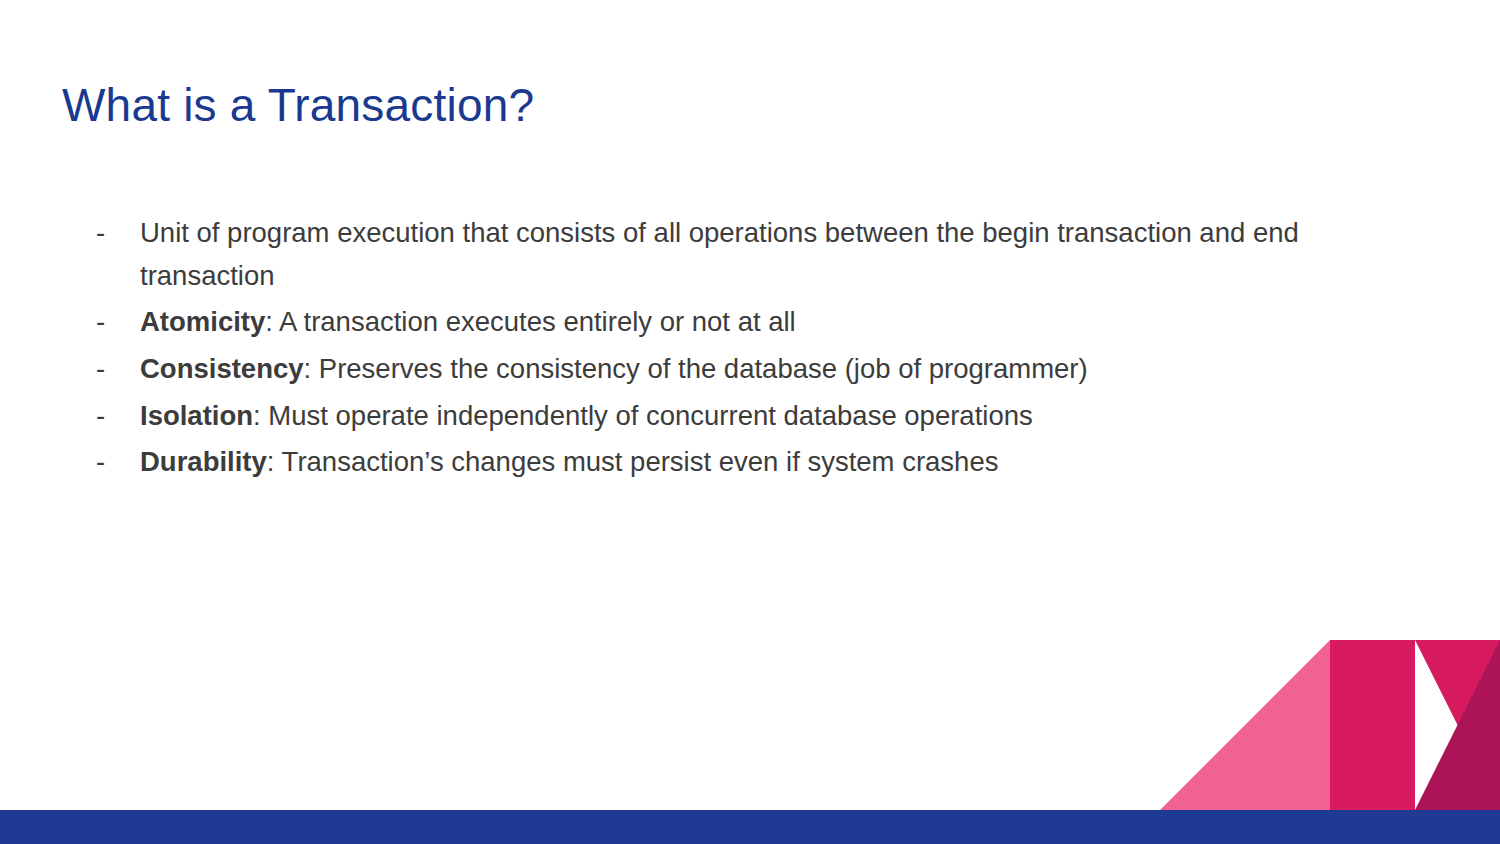What is a Transaction?
Unit of program execution that consists of all operations between the begin transaction and end transaction
Atomicity: A transaction executes entirely or not at all
Consistency: Preserves the consistency of the database (job of programmer)
Isolation: Must operate independently of concurrent database operations
Durability: Transaction’s changes must persist even if system crashes